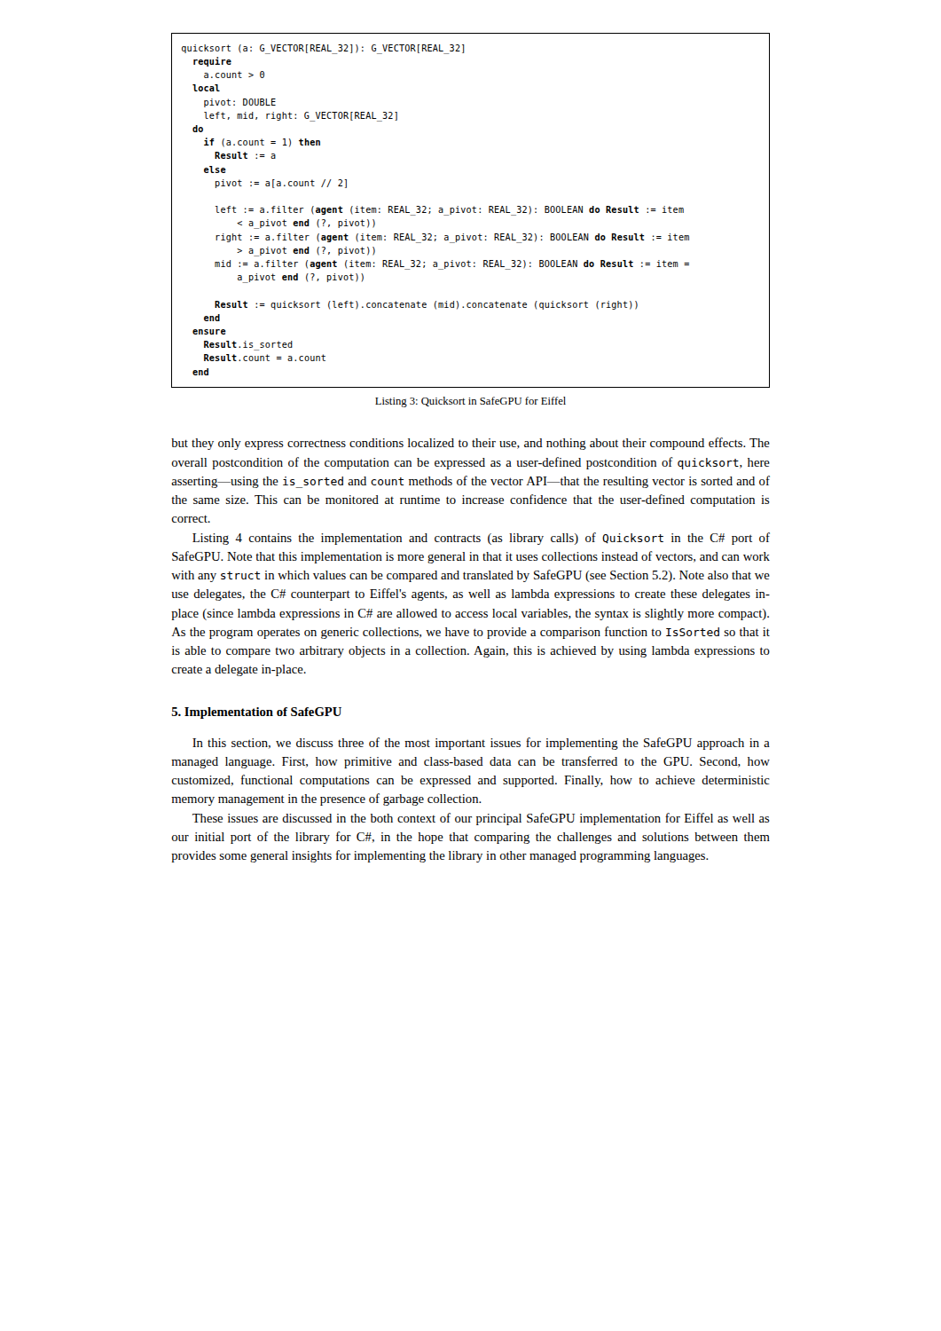quicksort (a: G_VECTOR[REAL_32]): G_VECTOR[REAL_32] require a.count > 0 local pivot: DOUBLE left, mid, right: G_VECTOR[REAL_32] do if (a.count = 1) then Result := a else pivot := a[a.count // 2] left := a.filter (agent (item: REAL_32; a_pivot: REAL_32): BOOLEAN do Result := item < a_pivot end (?, pivot)) right := a.filter (agent (item: REAL_32; a_pivot: REAL_32): BOOLEAN do Result := item > a_pivot end (?, pivot)) mid := a.filter (agent (item: REAL_32; a_pivot: REAL_32): BOOLEAN do Result := item = a_pivot end (?, pivot)) Result := quicksort (left).concatenate (mid).concatenate (quicksort (right)) end ensure Result.is_sorted Result.count = a.count end
Listing 3: Quicksort in SafeGPU for Eiffel
but they only express correctness conditions localized to their use, and nothing about their compound effects. The overall postcondition of the computation can be expressed as a user-defined postcondition of quicksort, here asserting—using the is_sorted and count methods of the vector API—that the resulting vector is sorted and of the same size. This can be monitored at runtime to increase confidence that the user-defined computation is correct.
Listing 4 contains the implementation and contracts (as library calls) of Quicksort in the C# port of SafeGPU. Note that this implementation is more general in that it uses collections instead of vectors, and can work with any struct in which values can be compared and translated by SafeGPU (see Section 5.2). Note also that we use delegates, the C# counterpart to Eiffel's agents, as well as lambda expressions to create these delegates in-place (since lambda expressions in C# are allowed to access local variables, the syntax is slightly more compact). As the program operates on generic collections, we have to provide a comparison function to IsSorted so that it is able to compare two arbitrary objects in a collection. Again, this is achieved by using lambda expressions to create a delegate in-place.
5. Implementation of SafeGPU
In this section, we discuss three of the most important issues for implementing the SafeGPU approach in a managed language. First, how primitive and class-based data can be transferred to the GPU. Second, how customized, functional computations can be expressed and supported. Finally, how to achieve deterministic memory management in the presence of garbage collection.
These issues are discussed in the both context of our principal SafeGPU implementation for Eiffel as well as our initial port of the library for C#, in the hope that comparing the challenges and solutions between them provides some general insights for implementing the library in other managed programming languages.